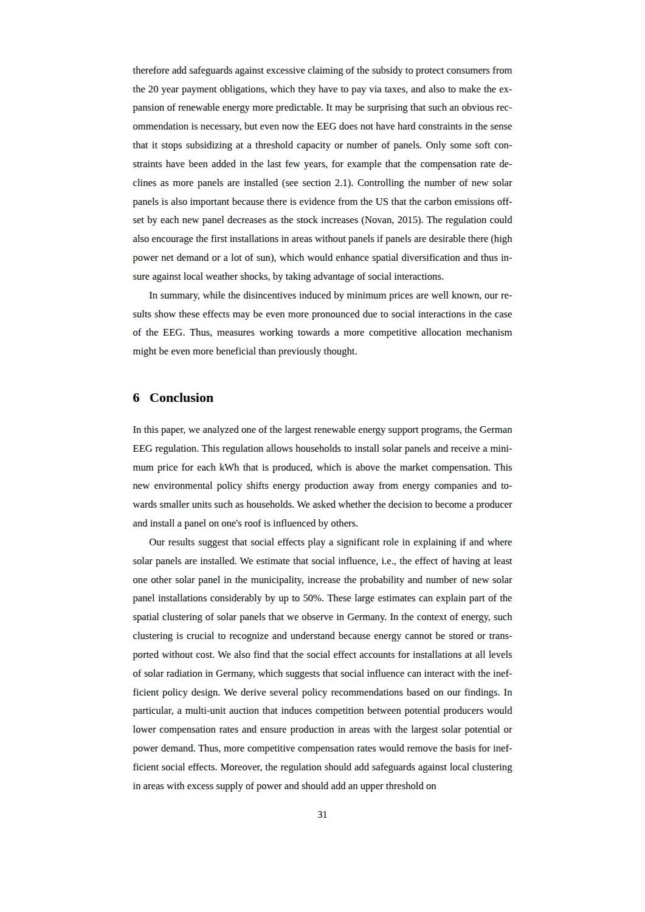therefore add safeguards against excessive claiming of the subsidy to protect consumers from the 20 year payment obligations, which they have to pay via taxes, and also to make the expansion of renewable energy more predictable. It may be surprising that such an obvious recommendation is necessary, but even now the EEG does not have hard constraints in the sense that it stops subsidizing at a threshold capacity or number of panels. Only some soft constraints have been added in the last few years, for example that the compensation rate declines as more panels are installed (see section 2.1). Controlling the number of new solar panels is also important because there is evidence from the US that the carbon emissions offset by each new panel decreases as the stock increases (Novan, 2015). The regulation could also encourage the first installations in areas without panels if panels are desirable there (high power net demand or a lot of sun), which would enhance spatial diversification and thus insure against local weather shocks, by taking advantage of social interactions.
In summary, while the disincentives induced by minimum prices are well known, our results show these effects may be even more pronounced due to social interactions in the case of the EEG. Thus, measures working towards a more competitive allocation mechanism might be even more beneficial than previously thought.
6 Conclusion
In this paper, we analyzed one of the largest renewable energy support programs, the German EEG regulation. This regulation allows households to install solar panels and receive a minimum price for each kWh that is produced, which is above the market compensation. This new environmental policy shifts energy production away from energy companies and towards smaller units such as households. We asked whether the decision to become a producer and install a panel on one's roof is influenced by others.
Our results suggest that social effects play a significant role in explaining if and where solar panels are installed. We estimate that social influence, i.e., the effect of having at least one other solar panel in the municipality, increase the probability and number of new solar panel installations considerably by up to 50%. These large estimates can explain part of the spatial clustering of solar panels that we observe in Germany. In the context of energy, such clustering is crucial to recognize and understand because energy cannot be stored or transported without cost. We also find that the social effect accounts for installations at all levels of solar radiation in Germany, which suggests that social influence can interact with the inefficient policy design. We derive several policy recommendations based on our findings. In particular, a multi-unit auction that induces competition between potential producers would lower compensation rates and ensure production in areas with the largest solar potential or power demand. Thus, more competitive compensation rates would remove the basis for inefficient social effects. Moreover, the regulation should add safeguards against local clustering in areas with excess supply of power and should add an upper threshold on
31